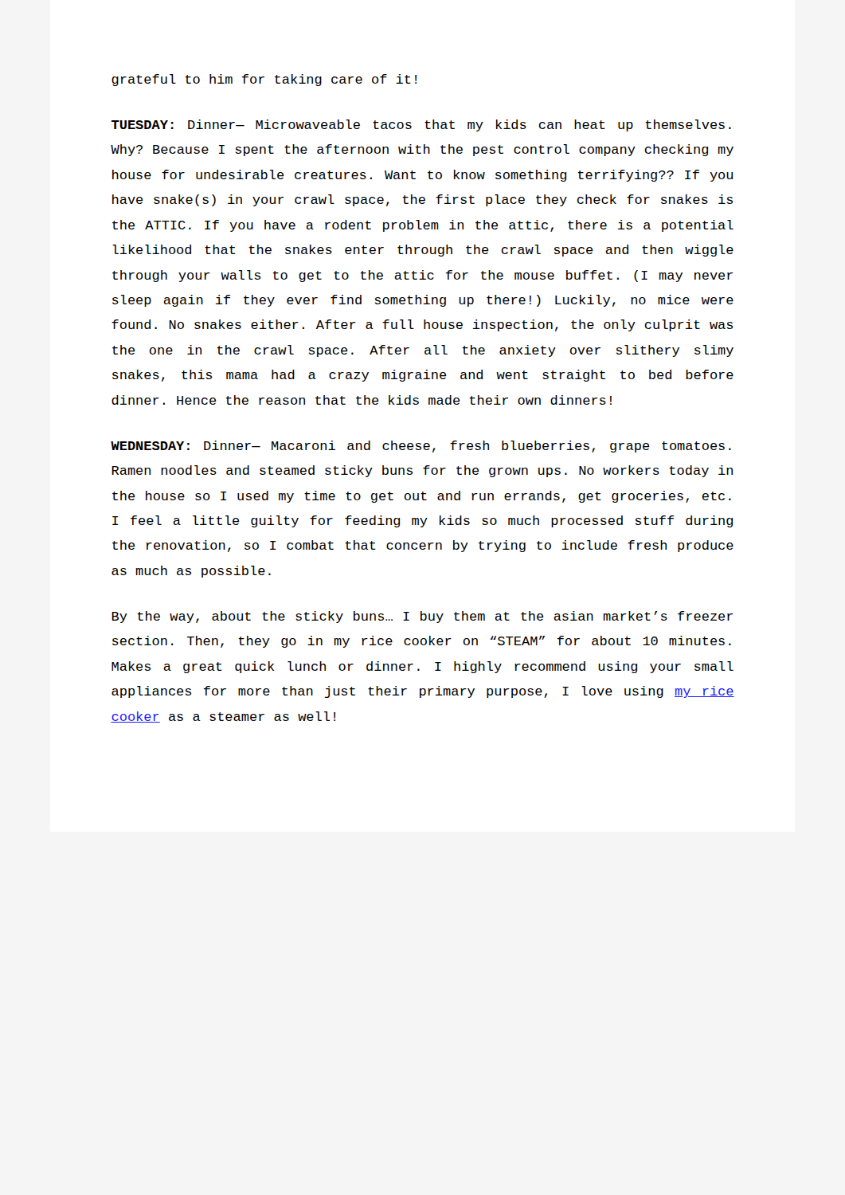grateful to him for taking care of it!
TUESDAY: Dinner— Microwaveable tacos that my kids can heat up themselves. Why? Because I spent the afternoon with the pest control company checking my house for undesirable creatures. Want to know something terrifying?? If you have snake(s) in your crawl space, the first place they check for snakes is the ATTIC. If you have a rodent problem in the attic, there is a potential likelihood that the snakes enter through the crawl space and then wiggle through your walls to get to the attic for the mouse buffet. (I may never sleep again if they ever find something up there!) Luckily, no mice were found. No snakes either. After a full house inspection, the only culprit was the one in the crawl space. After all the anxiety over slithery slimy snakes, this mama had a crazy migraine and went straight to bed before dinner. Hence the reason that the kids made their own dinners!
WEDNESDAY: Dinner— Macaroni and cheese, fresh blueberries, grape tomatoes. Ramen noodles and steamed sticky buns for the grown ups. No workers today in the house so I used my time to get out and run errands, get groceries, etc. I feel a little guilty for feeding my kids so much processed stuff during the renovation, so I combat that concern by trying to include fresh produce as much as possible.
By the way, about the sticky buns… I buy them at the asian market’s freezer section. Then, they go in my rice cooker on “STEAM” for about 10 minutes. Makes a great quick lunch or dinner. I highly recommend using your small appliances for more than just their primary purpose, I love using my rice cooker as a steamer as well!